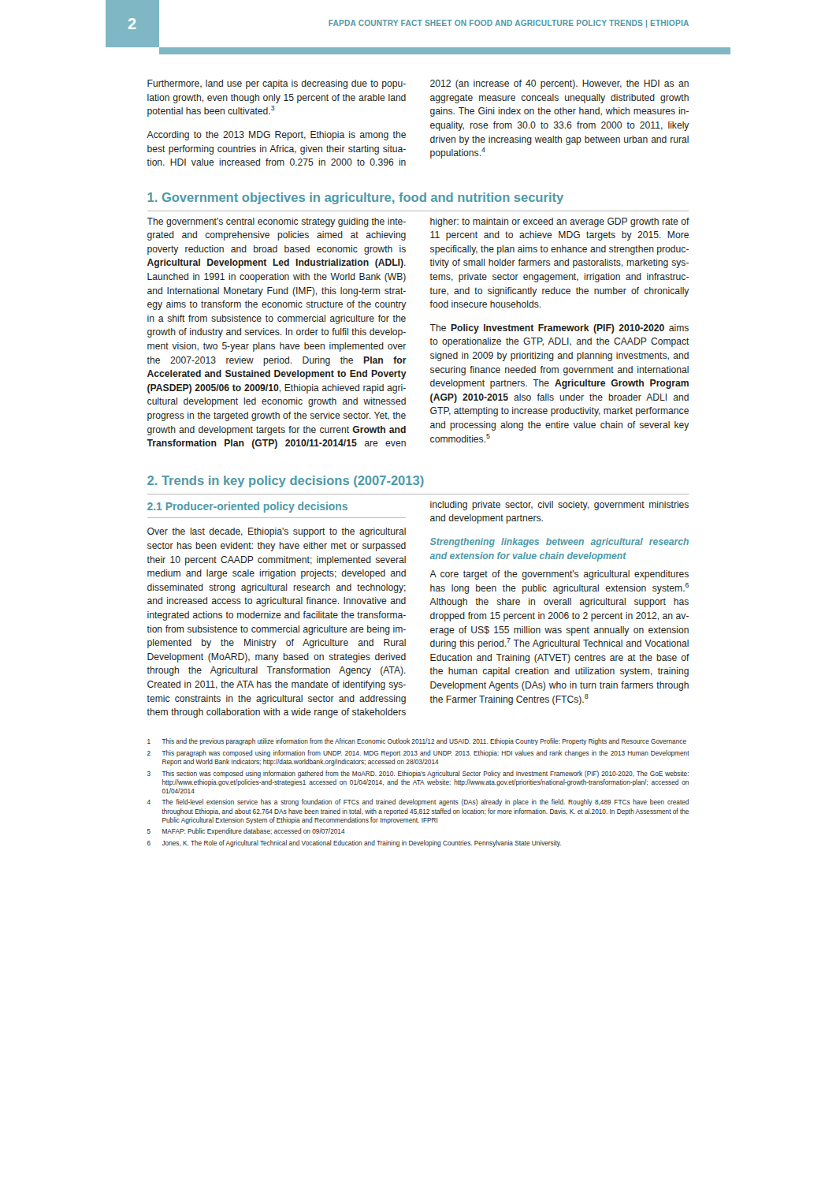2
FAPDA Country Fact Sheet on Food and Agriculture Policy Trends | Ethiopia
Furthermore, land use per capita is decreasing due to population growth, even though only 15 percent of the arable land potential has been cultivated.3
According to the 2013 MDG Report, Ethiopia is among the best performing countries in Africa, given their starting situation. HDI value increased from 0.275 in 2000 to 0.396 in 2012 (an increase of 40 percent). However, the HDI as an aggregate measure conceals unequally distributed growth gains. The Gini index on the other hand, which measures inequality, rose from 30.0 to 33.6 from 2000 to 2011, likely driven by the increasing wealth gap between urban and rural populations.4
1. Government objectives in agriculture, food and nutrition security
The government's central economic strategy guiding the integrated and comprehensive policies aimed at achieving poverty reduction and broad based economic growth is Agricultural Development Led Industrialization (ADLI). Launched in 1991 in cooperation with the World Bank (WB) and International Monetary Fund (IMF), this long-term strategy aims to transform the economic structure of the country in a shift from subsistence to commercial agriculture for the growth of industry and services. In order to fulfil this development vision, two 5-year plans have been implemented over the 2007-2013 review period. During the Plan for Accelerated and Sustained Development to End Poverty (PASDEP) 2005/06 to 2009/10, Ethiopia achieved rapid agricultural development led economic growth and witnessed progress in the targeted growth of the service sector. Yet, the growth and development targets for the current Growth and Transformation Plan (GTP) 2010/11-2014/15 are even higher: to maintain or exceed an average GDP growth rate of 11 percent and to achieve MDG targets by 2015. More specifically, the plan aims to enhance and strengthen productivity of small holder farmers and pastoralists, marketing systems, private sector engagement, irrigation and infrastructure, and to significantly reduce the number of chronically food insecure households.
The Policy Investment Framework (PIF) 2010-2020 aims to operationalize the GTP, ADLI, and the CAADP Compact signed in 2009 by prioritizing and planning investments, and securing finance needed from government and international development partners. The Agriculture Growth Program (AGP) 2010-2015 also falls under the broader ADLI and GTP, attempting to increase productivity, market performance and processing along the entire value chain of several key commodities.5
2. Trends in key policy decisions (2007-2013)
2.1 Producer-oriented policy decisions
Over the last decade, Ethiopia's support to the agricultural sector has been evident: they have either met or surpassed their 10 percent CAADP commitment; implemented several medium and large scale irrigation projects; developed and disseminated strong agricultural research and technology; and increased access to agricultural finance. Innovative and integrated actions to modernize and facilitate the transformation from subsistence to commercial agriculture are being implemented by the Ministry of Agriculture and Rural Development (MoARD), many based on strategies derived through the Agricultural Transformation Agency (ATA). Created in 2011, the ATA has the mandate of identifying systemic constraints in the agricultural sector and addressing them through collaboration with a wide range of stakeholders including private sector, civil society, government ministries and development partners.
Strengthening linkages between agricultural research and extension for value chain development
A core target of the government's agricultural expenditures has long been the public agricultural extension system.6 Although the share in overall agricultural support has dropped from 15 percent in 2006 to 2 percent in 2012, an average of US$ 155 million was spent annually on extension during this period.7 The Agricultural Technical and Vocational Education and Training (ATVET) centres are at the base of the human capital creation and utilization system, training Development Agents (DAs) who in turn train farmers through the Farmer Training Centres (FTCs).8
This and the previous paragraph utilize information from the African Economic Outlook 2011/12 and USAID. 2011. Ethiopia Country Profile: Property Rights and Resource Governance
This paragraph was composed using information from UNDP. 2014. MDG Report 2013 and UNDP. 2013. Ethiopia: HDI values and rank changes in the 2013 Human Development Report and World Bank Indicators; http://data.worldbank.org/indicators; accessed on 28/03/2014
This section was composed using information gathered from the MoARD. 2010. Ethiopia's Agricultural Sector Policy and Investment Framework (PIF) 2010-2020, The GoE website: http://www.ethiopia.gov.et/policies-and-strategies1 accessed on 01/04/2014, and the ATA website: http://www.ata.gov.et/priorities/national-growth-transformation-plan/; accessed on 01/04/2014
The field-level extension service has a strong foundation of FTCs and trained development agents (DAs) already in place in the field. Roughly 8,489 FTCs have been created throughout Ethiopia, and about 62,764 DAs have been trained in total, with a reported 45,812 staffed on location; for more information. Davis, K. et al.2010. In Depth Assessment of the Public Agricultural Extension System of Ethiopia and Recommendations for Improvement. IFPRI
MAFAP: Public Expenditure database; accessed on 09/07/2014
Jones, K. The Role of Agricultural Technical and Vocational Education and Training in Developing Countries. Pennsylvania State University.